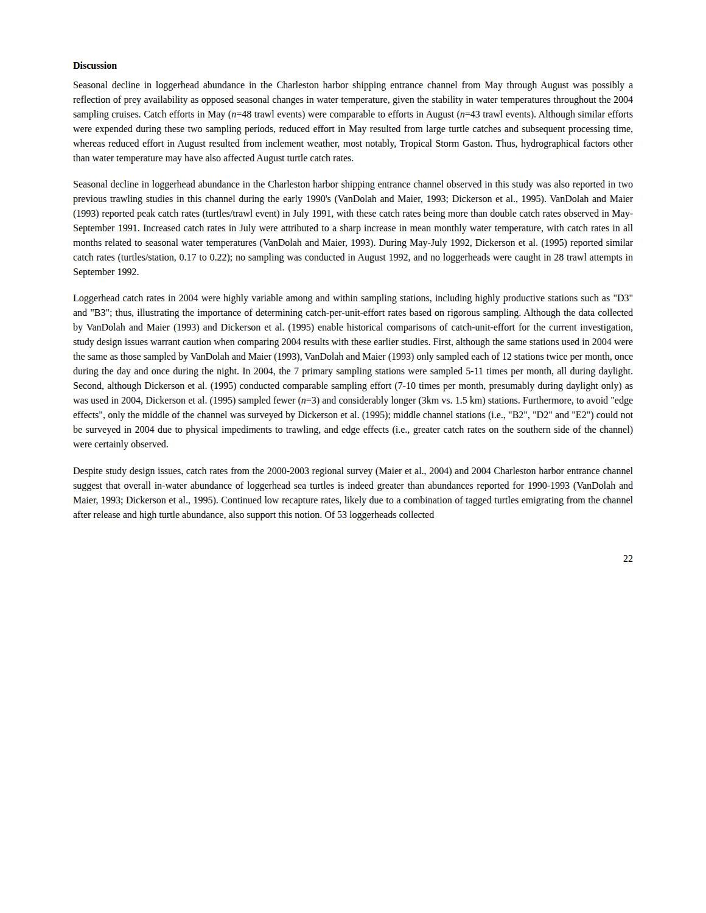Discussion
Seasonal decline in loggerhead abundance in the Charleston harbor shipping entrance channel from May through August was possibly a reflection of prey availability as opposed seasonal changes in water temperature, given the stability in water temperatures throughout the 2004 sampling cruises. Catch efforts in May (n=48 trawl events) were comparable to efforts in August (n=43 trawl events). Although similar efforts were expended during these two sampling periods, reduced effort in May resulted from large turtle catches and subsequent processing time, whereas reduced effort in August resulted from inclement weather, most notably, Tropical Storm Gaston. Thus, hydrographical factors other than water temperature may have also affected August turtle catch rates.
Seasonal decline in loggerhead abundance in the Charleston harbor shipping entrance channel observed in this study was also reported in two previous trawling studies in this channel during the early 1990's (VanDolah and Maier, 1993; Dickerson et al., 1995). VanDolah and Maier (1993) reported peak catch rates (turtles/trawl event) in July 1991, with these catch rates being more than double catch rates observed in May-September 1991. Increased catch rates in July were attributed to a sharp increase in mean monthly water temperature, with catch rates in all months related to seasonal water temperatures (VanDolah and Maier, 1993). During May-July 1992, Dickerson et al. (1995) reported similar catch rates (turtles/station, 0.17 to 0.22); no sampling was conducted in August 1992, and no loggerheads were caught in 28 trawl attempts in September 1992.
Loggerhead catch rates in 2004 were highly variable among and within sampling stations, including highly productive stations such as "D3" and "B3"; thus, illustrating the importance of determining catch-per-unit-effort rates based on rigorous sampling. Although the data collected by VanDolah and Maier (1993) and Dickerson et al. (1995) enable historical comparisons of catch-unit-effort for the current investigation, study design issues warrant caution when comparing 2004 results with these earlier studies. First, although the same stations used in 2004 were the same as those sampled by VanDolah and Maier (1993), VanDolah and Maier (1993) only sampled each of 12 stations twice per month, once during the day and once during the night. In 2004, the 7 primary sampling stations were sampled 5-11 times per month, all during daylight. Second, although Dickerson et al. (1995) conducted comparable sampling effort (7-10 times per month, presumably during daylight only) as was used in 2004, Dickerson et al. (1995) sampled fewer (n=3) and considerably longer (3km vs. 1.5 km) stations. Furthermore, to avoid "edge effects", only the middle of the channel was surveyed by Dickerson et al. (1995); middle channel stations (i.e., "B2", "D2" and "E2") could not be surveyed in 2004 due to physical impediments to trawling, and edge effects (i.e., greater catch rates on the southern side of the channel) were certainly observed.
Despite study design issues, catch rates from the 2000-2003 regional survey (Maier et al., 2004) and 2004 Charleston harbor entrance channel suggest that overall in-water abundance of loggerhead sea turtles is indeed greater than abundances reported for 1990-1993 (VanDolah and Maier, 1993; Dickerson et al., 1995). Continued low recapture rates, likely due to a combination of tagged turtles emigrating from the channel after release and high turtle abundance, also support this notion. Of 53 loggerheads collected
22